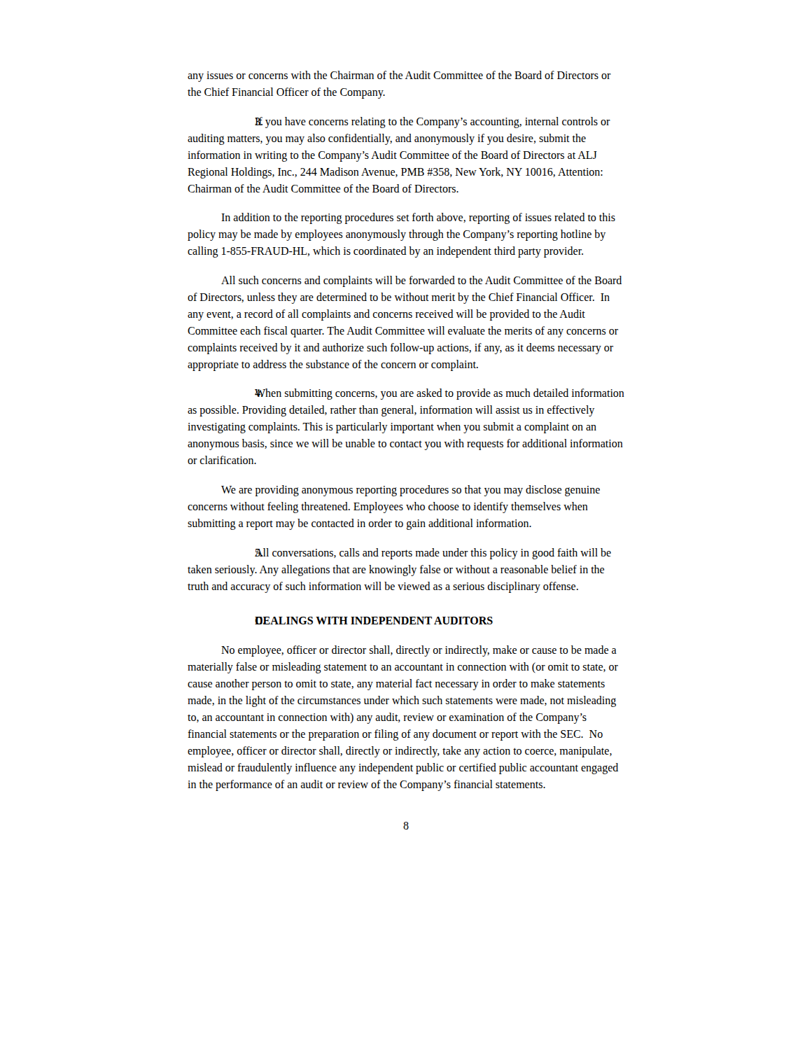any issues or concerns with the Chairman of the Audit Committee of the Board of Directors or the Chief Financial Officer of the Company.
3. If you have concerns relating to the Company’s accounting, internal controls or auditing matters, you may also confidentially, and anonymously if you desire, submit the information in writing to the Company’s Audit Committee of the Board of Directors at ALJ Regional Holdings, Inc., 244 Madison Avenue, PMB #358, New York, NY 10016, Attention: Chairman of the Audit Committee of the Board of Directors.
In addition to the reporting procedures set forth above, reporting of issues related to this policy may be made by employees anonymously through the Company’s reporting hotline by calling 1-855-FRAUD-HL, which is coordinated by an independent third party provider.
All such concerns and complaints will be forwarded to the Audit Committee of the Board of Directors, unless they are determined to be without merit by the Chief Financial Officer. In any event, a record of all complaints and concerns received will be provided to the Audit Committee each fiscal quarter. The Audit Committee will evaluate the merits of any concerns or complaints received by it and authorize such follow-up actions, if any, as it deems necessary or appropriate to address the substance of the concern or complaint.
4. When submitting concerns, you are asked to provide as much detailed information as possible. Providing detailed, rather than general, information will assist us in effectively investigating complaints. This is particularly important when you submit a complaint on an anonymous basis, since we will be unable to contact you with requests for additional information or clarification.
We are providing anonymous reporting procedures so that you may disclose genuine concerns without feeling threatened. Employees who choose to identify themselves when submitting a report may be contacted in order to gain additional information.
5. All conversations, calls and reports made under this policy in good faith will be taken seriously. Any allegations that are knowingly false or without a reasonable belief in the truth and accuracy of such information will be viewed as a serious disciplinary offense.
C. DEALINGS WITH INDEPENDENT AUDITORS
No employee, officer or director shall, directly or indirectly, make or cause to be made a materially false or misleading statement to an accountant in connection with (or omit to state, or cause another person to omit to state, any material fact necessary in order to make statements made, in the light of the circumstances under which such statements were made, not misleading to, an accountant in connection with) any audit, review or examination of the Company’s financial statements or the preparation or filing of any document or report with the SEC. No employee, officer or director shall, directly or indirectly, take any action to coerce, manipulate, mislead or fraudulently influence any independent public or certified public accountant engaged in the performance of an audit or review of the Company’s financial statements.
8